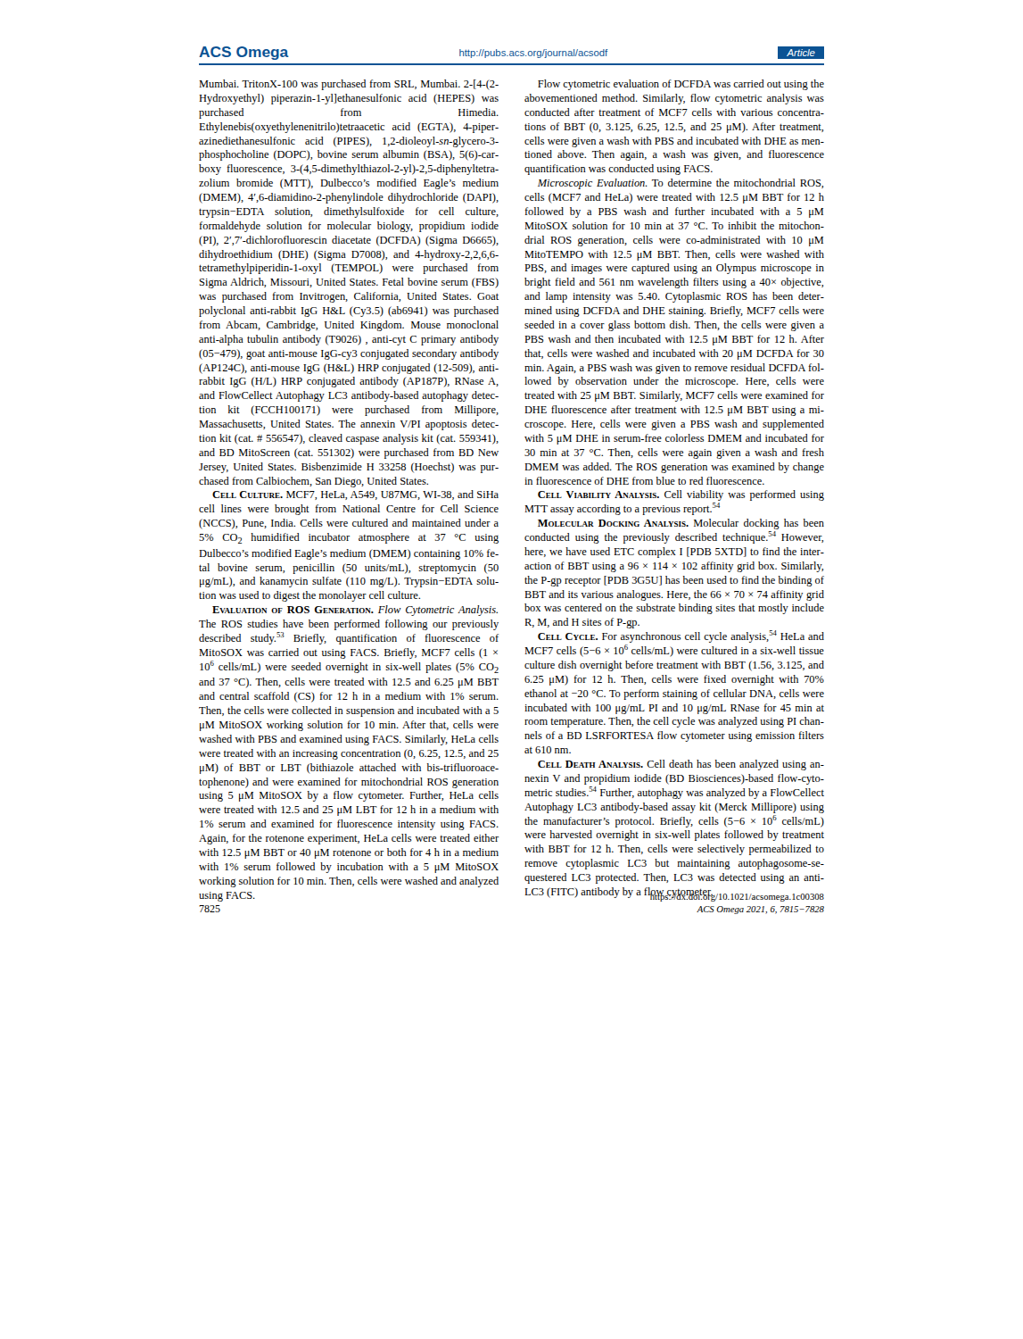ACS Omega http://pubs.acs.org/journal/acsodf Article
Mumbai. TritonX-100 was purchased from SRL, Mumbai. 2-[4-(2-Hydroxyethyl) piperazin-1-yl]ethanesulfonic acid (HEPES) was purchased from Himedia. Ethylenebis(oxyethylenenitrilo)tetraacetic acid (EGTA), 4-piperazinediethanesulfonic acid (PIPES), 1,2-dioleoyl-sn-glycero-3-phosphocholine (DOPC), bovine serum albumin (BSA), 5(6)-carboxy fluorescence, 3-(4,5-dimethylthiazol-2-yl)-2,5-diphenyltetrazolium bromide (MTT), Dulbecco’s modified Eagle’s medium (DMEM), 4′,6-diamidino-2-phenylindole dihydrochloride (DAPI), trypsin−EDTA solution, dimethylsulfoxide for cell culture, formaldehyde solution for molecular biology, propidium iodide (PI), 2′,7′-dichlorofluorescin diacetate (DCFDA) (Sigma D6665), dihydroethidium (DHE) (Sigma D7008), and 4-hydroxy-2,2,6,6-tetramethylpiperidin-1-oxyl (TEMPOL) were purchased from Sigma Aldrich, Missouri, United States. Fetal bovine serum (FBS) was purchased from Invitrogen, California, United States. Goat polyclonal anti-rabbit IgG H&L (Cy3.5) (ab6941) was purchased from Abcam, Cambridge, United Kingdom. Mouse monoclonal anti-alpha tubulin antibody (T9026) , anti-cyt C primary antibody (05−479), goat anti-mouse IgG-cy3 conjugated secondary antibody (AP124C), anti-mouse IgG (H&L) HRP conjugated (12-509), anti-rabbit IgG (H/L) HRP conjugated antibody (AP187P), RNase A, and FlowCellect Autophagy LC3 antibody-based autophagy detection kit (FCCH100171) were purchased from Millipore, Massachusetts, United States. The annexin V/PI apoptosis detection kit (cat. # 556547), cleaved caspase analysis kit (cat. 559341), and BD MitoScreen (cat. 551302) were purchased from BD New Jersey, United States. Bisbenzimide H 33258 (Hoechst) was purchased from Calbiochem, San Diego, United States.
Cell Culture. MCF7, HeLa, A549, U87MG, WI-38, and SiHa cell lines were brought from National Centre for Cell Science (NCCS), Pune, India. Cells were cultured and maintained under a 5% CO2 humidified incubator atmosphere at 37 °C using Dulbecco’s modified Eagle’s medium (DMEM) containing 10% fetal bovine serum, penicillin (50 units/mL), streptomycin (50 μg/mL), and kanamycin sulfate (110 mg/L). Trypsin−EDTA solution was used to digest the monolayer cell culture.
Evaluation of ROS Generation. Flow Cytometric Analysis. The ROS studies have been performed following our previously described study.53 Briefly, quantification of fluorescence of MitoSOX was carried out using FACS. Briefly, MCF7 cells (1 × 106 cells/mL) were seeded overnight in six-well plates (5% CO2 and 37 °C). Then, cells were treated with 12.5 and 6.25 μM BBT and central scaffold (CS) for 12 h in a medium with 1% serum. Then, the cells were collected in suspension and incubated with a 5 μM MitoSOX working solution for 10 min. After that, cells were washed with PBS and examined using FACS. Similarly, HeLa cells were treated with an increasing concentration (0, 6.25, 12.5, and 25 μM) of BBT or LBT (bithiazole attached with bis-trifluoroacetophenone) and were examined for mitochondrial ROS generation using 5 μM MitoSOX by a flow cytometer. Further, HeLa cells were treated with 12.5 and 25 μM LBT for 12 h in a medium with 1% serum and examined for fluorescence intensity using FACS. Again, for the rotenone experiment, HeLa cells were treated either with 12.5 μM BBT or 40 μM rotenone or both for 4 h in a medium with 1% serum followed by incubation with a 5 μM MitoSOX working solution for 10 min. Then, cells were washed and analyzed using FACS.
Flow cytometric evaluation of DCFDA was carried out using the abovementioned method. Similarly, flow cytometric analysis was conducted after treatment of MCF7 cells with various concentrations of BBT (0, 3.125, 6.25, 12.5, and 25 μM). After treatment, cells were given a wash with PBS and incubated with DHE as mentioned above. Then again, a wash was given, and fluorescence quantification was conducted using FACS.
Microscopic Evaluation. To determine the mitochondrial ROS, cells (MCF7 and HeLa) were treated with 12.5 μM BBT for 12 h followed by a PBS wash and further incubated with a 5 μM MitoSOX solution for 10 min at 37 °C. To inhibit the mitochondrial ROS generation, cells were co-administrated with 10 μM MitoTEMPO with 12.5 μM BBT. Then, cells were washed with PBS, and images were captured using an Olympus microscope in bright field and 561 nm wavelength filters using a 40× objective, and lamp intensity was 5.40. Cytoplasmic ROS has been determined using DCFDA and DHE staining. Briefly, MCF7 cells were seeded in a cover glass bottom dish. Then, the cells were given a PBS wash and then incubated with 12.5 μM BBT for 12 h. After that, cells were washed and incubated with 20 μM DCFDA for 30 min. Again, a PBS wash was given to remove residual DCFDA followed by observation under the microscope. Here, cells were treated with 25 μM BBT. Similarly, MCF7 cells were examined for DHE fluorescence after treatment with 12.5 μM BBT using a microscope. Here, cells were given a PBS wash and supplemented with 5 μM DHE in serum-free colorless DMEM and incubated for 30 min at 37 °C. Then, cells were again given a wash and fresh DMEM was added. The ROS generation was examined by change in fluorescence of DHE from blue to red fluorescence.
Cell Viability Analysis. Cell viability was performed using MTT assay according to a previous report.54
Molecular Docking Analysis. Molecular docking has been conducted using the previously described technique.54 However, here, we have used ETC complex I [PDB 5XTD] to find the interaction of BBT using a 96 × 114 × 102 affinity grid box. Similarly, the P-gp receptor [PDB 3G5U] has been used to find the binding of BBT and its various analogues. Here, the 66 × 70 × 74 affinity grid box was centered on the substrate binding sites that mostly include R, M, and H sites of P-gp.
Cell Cycle. For asynchronous cell cycle analysis,54 HeLa and MCF7 cells (5−6 × 106 cells/mL) were cultured in a six-well tissue culture dish overnight before treatment with BBT (1.56, 3.125, and 6.25 μM) for 12 h. Then, cells were fixed overnight with 70% ethanol at −20 °C. To perform staining of cellular DNA, cells were incubated with 100 μg/mL PI and 10 μg/mL RNase for 45 min at room temperature. Then, the cell cycle was analyzed using PI channels of a BD LSRFORTESA flow cytometer using emission filters at 610 nm.
Cell Death Analysis. Cell death has been analyzed using annexin V and propidium iodide (BD Biosciences)-based flow-cytometric studies.54 Further, autophagy was analyzed by a FlowCellect Autophagy LC3 antibody-based assay kit (Merck Millipore) using the manufacturer’s protocol. Briefly, cells (5−6 × 106 cells/mL) were harvested overnight in six-well plates followed by treatment with BBT for 12 h. Then, cells were selectively permeabilized to remove cytoplasmic LC3 but maintaining autophagosome-sequestered LC3 protected. Then, LC3 was detected using an anti-LC3 (FITC) antibody by a flow cytometer.
7825 https://dx.doi.org/10.1021/acsomega.1c00308 ACS Omega 2021, 6, 7815−7828